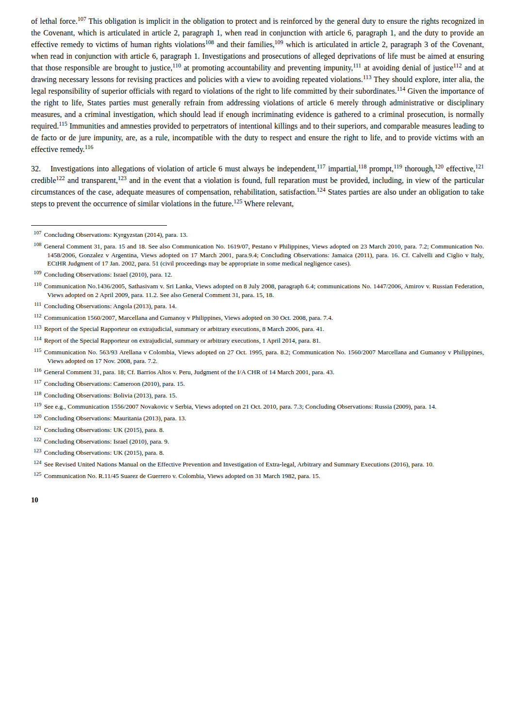of lethal force.107 This obligation is implicit in the obligation to protect and is reinforced by the general duty to ensure the rights recognized in the Covenant, which is articulated in article 2, paragraph 1, when read in conjunction with article 6, paragraph 1, and the duty to provide an effective remedy to victims of human rights violations108 and their families,109 which is articulated in article 2, paragraph 3 of the Covenant, when read in conjunction with article 6, paragraph 1. Investigations and prosecutions of alleged deprivations of life must be aimed at ensuring that those responsible are brought to justice,110 at promoting accountability and preventing impunity,111 at avoiding denial of justice112 and at drawing necessary lessons for revising practices and policies with a view to avoiding repeated violations.113 They should explore, inter alia, the legal responsibility of superior officials with regard to violations of the right to life committed by their subordinates.114 Given the importance of the right to life, States parties must generally refrain from addressing violations of article 6 merely through administrative or disciplinary measures, and a criminal investigation, which should lead if enough incriminating evidence is gathered to a criminal prosecution, is normally required.115 Immunities and amnesties provided to perpetrators of intentional killings and to their superiors, and comparable measures leading to de facto or de jure impunity, are, as a rule, incompatible with the duty to respect and ensure the right to life, and to provide victims with an effective remedy.116
32. Investigations into allegations of violation of article 6 must always be independent,117 impartial,118 prompt,119 thorough,120 effective,121 credible122 and transparent,123 and in the event that a violation is found, full reparation must be provided, including, in view of the particular circumstances of the case, adequate measures of compensation, rehabilitation, satisfaction.124 States parties are also under an obligation to take steps to prevent the occurrence of similar violations in the future.125 Where relevant,
107 Concluding Observations: Kyrgyzstan (2014), para. 13.
108 General Comment 31, para. 15 and 18. See also Communication No. 1619/07, Pestano v Philippines, Views adopted on 23 March 2010, para. 7.2; Communication No. 1458/2006, Gonzalez v Argentina, Views adopted on 17 March 2001, para.9.4; Concluding Observations: Jamaica (2011), para. 16. Cf. Calvelli and Ciglio v Italy, ECtHR Judgment of 17 Jan. 2002, para. 51 (civil proceedings may be appropriate in some medical negligence cases).
109 Concluding Observations: Israel (2010), para. 12.
110 Communication No.1436/2005, Sathasivam v. Sri Lanka, Views adopted on 8 July 2008, paragraph 6.4; communications No. 1447/2006, Amirov v. Russian Federation, Views adopted on 2 April 2009, para. 11.2. See also General Comment 31, para. 15, 18.
111 Concluding Observations: Angola (2013), para. 14.
112 Communication 1560/2007, Marcellana and Gumanoy v Philippines, Views adopted on 30 Oct. 2008, para. 7.4.
113 Report of the Special Rapporteur on extrajudicial, summary or arbitrary executions, 8 March 2006, para. 41.
114 Report of the Special Rapporteur on extrajudicial, summary or arbitrary executions, 1 April 2014, para. 81.
115 Communication No. 563/93 Arellana v Colombia, Views adopted on 27 Oct. 1995, para. 8.2; Communication No. 1560/2007 Marcellana and Gumanoy v Philippines, Views adopted on 17 Nov. 2008, para. 7.2.
116 General Comment 31, para. 18; Cf. Barrios Altos v. Peru, Judgment of the I/A CHR of 14 March 2001, para. 43.
117 Concluding Observations: Cameroon (2010), para. 15.
118 Concluding Observations: Bolivia (2013), para. 15.
119 See e.g., Communication 1556/2007 Novakovic v Serbia, Views adopted on 21 Oct. 2010, para. 7.3; Concluding Observations: Russia (2009), para. 14.
120 Concluding Observations: Mauritania (2013), para. 13.
121 Concluding Observations: UK (2015), para. 8.
122 Concluding Observations: Israel (2010), para. 9.
123 Concluding Observations: UK (2015), para. 8.
124 See Revised United Nations Manual on the Effective Prevention and Investigation of Extra-legal, Arbitrary and Summary Executions (2016), para. 10.
125 Communication No. R.11/45 Suarez de Guerrero v. Colombia, Views adopted on 31 March 1982, para. 15.
10